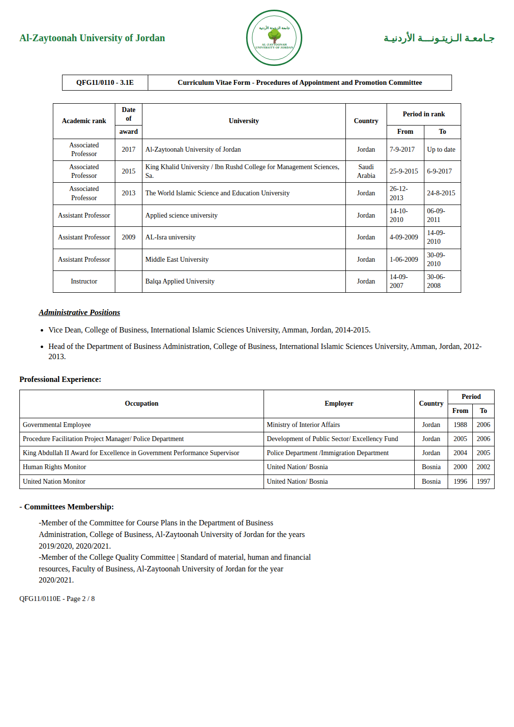Al-Zaytoonah University of Jordan
جامعة الزيتونة الأردنية
🌳
AL-ZAYTOONAH UNIVERSITY OF JORDAN
جـامعـة الـزيتـونـــة الأردنيـة
QFG11/0110 - 3.1E
Curriculum Vitae Form - Procedures of Appointment and Promotion Committee
| Academic rank | Date of | University | Country | Period in rank |
| --- | --- | --- | --- | --- |
| award | From | To |
| Associated Professor | 2017 | Al-Zaytoonah University of Jordan | Jordan | 7-9-2017 | Up to date |
| Associated Professor | 2015 | King Khalid University / Ibn Rushd College for Management Sciences, Sa. | Saudi Arabia | 25-9-2015 | 6-9-2017 |
| Associated Professor | 2013 | The World Islamic Science and Education University | Jordan | 26-12-2013 | 24-8-2015 |
| Assistant Professor | | Applied science university | Jordan | 14-10-2010 | 06-09-2011 |
| Assistant Professor | 2009 | AL-Isra university | Jordan | 4-09-2009 | 14-09-2010 |
| Assistant Professor | | Middle East University | Jordan | 1-06-2009 | 30-09-2010 |
| Instructor | | Balqa Applied University | Jordan | 14-09-2007 | 30-06-2008 |
Administrative Positions
Vice Dean, College of Business, International Islamic Sciences University, Amman, Jordan, 2014-2015.
Head of the Department of Business Administration, College of Business, International Islamic Sciences University, Amman, Jordan, 2012-2013.
Professional Experience:
| Occupation | Employer | Country | Period |
| --- | --- | --- | --- |
| From | To |
| Governmental Employee | Ministry of Interior Affairs | Jordan | 1988 | 2006 |
| Procedure Facilitation Project Manager/ Police Department | Development of Public Sector/ Excellency Fund | Jordan | 2005 | 2006 |
| King Abdullah II Award for Excellence in Government Performance Supervisor | Police Department /Immigration Department | Jordan | 2004 | 2005 |
| Human Rights Monitor | United Nation/ Bosnia | Bosnia | 2000 | 2002 |
| United Nation Monitor | United Nation/ Bosnia | Bosnia | 1996 | 1997 |
- Committees Membership:
-Member of the Committee for Course Plans in the Department of Business
Administration, College of Business, Al-Zaytoonah University of Jordan for the years
2019/2020, 2020/2021.
-Member of the College Quality Committee | Standard of material, human and financial
resources, Faculty of Business, Al-Zaytoonah University of Jordan for the year
2020/2021.
QFG11/0110E - Page 2 / 8